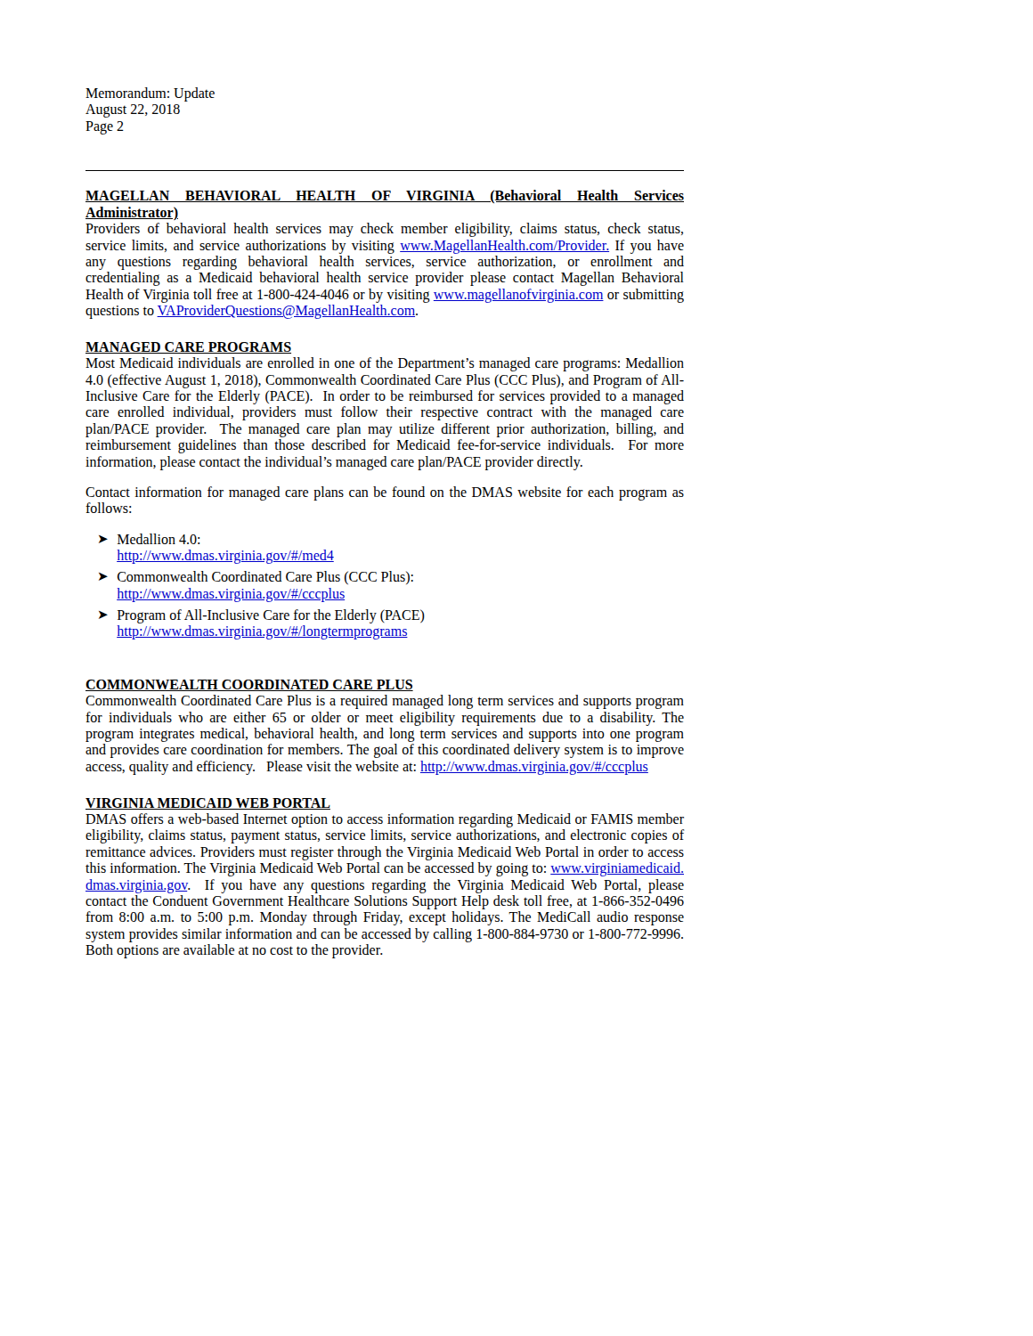Memorandum: Update
August 22, 2018
Page 2
MAGELLAN BEHAVIORAL HEALTH OF VIRGINIA (Behavioral Health Services Administrator)
Providers of behavioral health services may check member eligibility, claims status, check status, service limits, and service authorizations by visiting www.MagellanHealth.com/Provider. If you have any questions regarding behavioral health services, service authorization, or enrollment and credentialing as a Medicaid behavioral health service provider please contact Magellan Behavioral Health of Virginia toll free at 1-800-424-4046 or by visiting www.magellanofvirginia.com or submitting questions to VAProviderQuestions@MagellanHealth.com.
MANAGED CARE PROGRAMS
Most Medicaid individuals are enrolled in one of the Department’s managed care programs: Medallion 4.0 (effective August 1, 2018), Commonwealth Coordinated Care Plus (CCC Plus), and Program of All-Inclusive Care for the Elderly (PACE). In order to be reimbursed for services provided to a managed care enrolled individual, providers must follow their respective contract with the managed care plan/PACE provider. The managed care plan may utilize different prior authorization, billing, and reimbursement guidelines than those described for Medicaid fee-for-service individuals. For more information, please contact the individual’s managed care plan/PACE provider directly.
Contact information for managed care plans can be found on the DMAS website for each program as follows:
Medallion 4.0:http://www.dmas.virginia.gov/#/med4
Commonwealth Coordinated Care Plus (CCC Plus):http://www.dmas.virginia.gov/#/cccplus
Program of All-Inclusive Care for the Elderly (PACE)http://www.dmas.virginia.gov/#/longtermprograms
COMMONWEALTH COORDINATED CARE PLUS
Commonwealth Coordinated Care Plus is a required managed long term services and supports program for individuals who are either 65 or older or meet eligibility requirements due to a disability. The program integrates medical, behavioral health, and long term services and supports into one program and provides care coordination for members. The goal of this coordinated delivery system is to improve access, quality and efficiency. Please visit the website at: http://www.dmas.virginia.gov/#/cccplus
VIRGINIA MEDICAID WEB PORTAL
DMAS offers a web-based Internet option to access information regarding Medicaid or FAMIS member eligibility, claims status, payment status, service limits, service authorizations, and electronic copies of remittance advices. Providers must register through the Virginia Medicaid Web Portal in order to access this information. The Virginia Medicaid Web Portal can be accessed by going to: www.virginiamedicaid.dmas.virginia.gov. If you have any questions regarding the Virginia Medicaid Web Portal, please contact the Conduent Government Healthcare Solutions Support Help desk toll free, at 1-866-352-0496 from 8:00 a.m. to 5:00 p.m. Monday through Friday, except holidays. The MediCall audio response system provides similar information and can be accessed by calling 1-800-884-9730 or 1-800-772-9996. Both options are available at no cost to the provider.